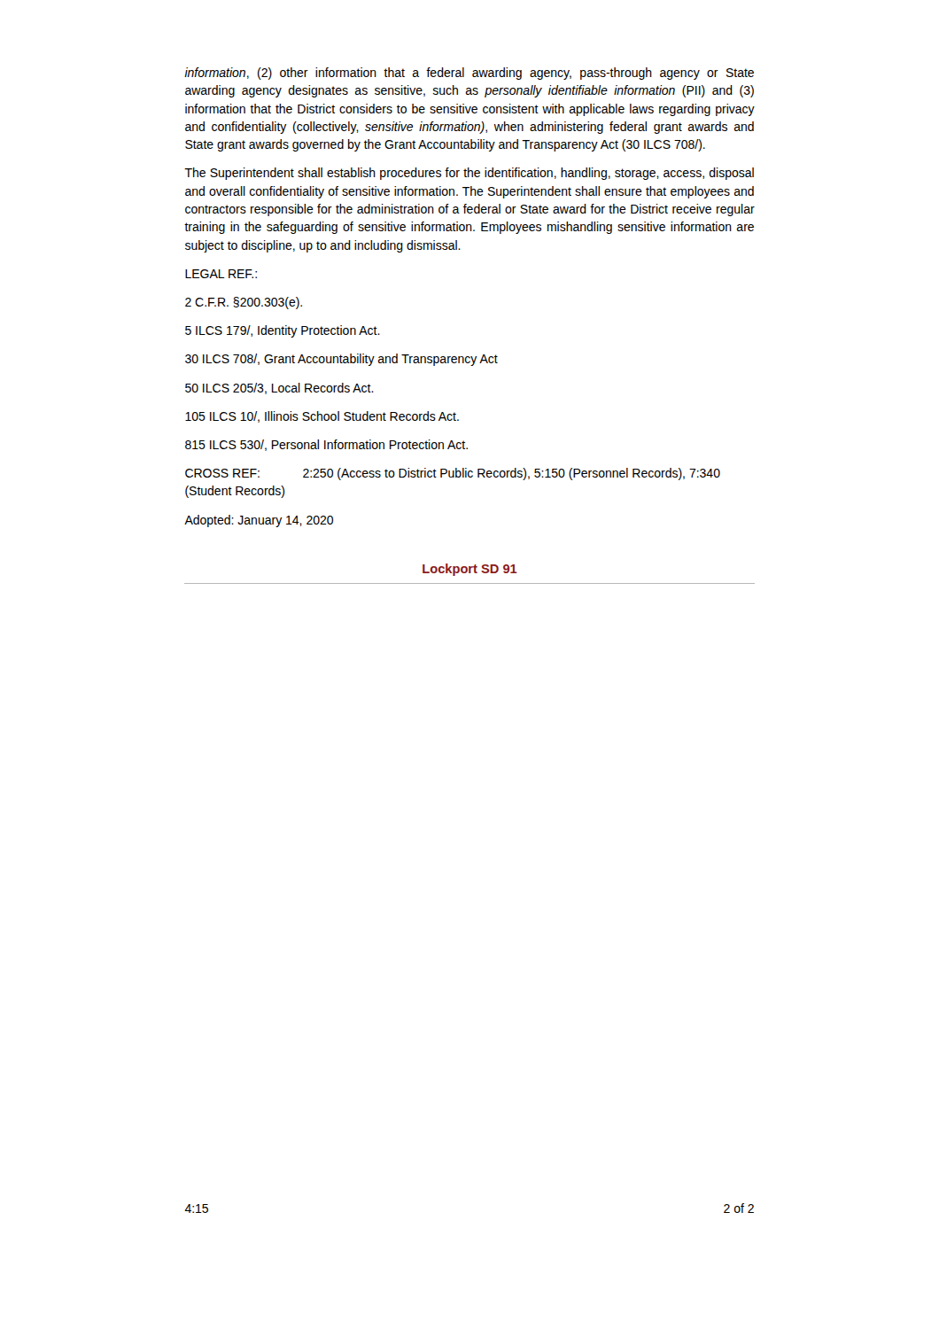information, (2) other information that a federal awarding agency, pass-through agency or State awarding agency designates as sensitive, such as personally identifiable information (PII) and (3) information that the District considers to be sensitive consistent with applicable laws regarding privacy and confidentiality (collectively, sensitive information), when administering federal grant awards and State grant awards governed by the Grant Accountability and Transparency Act (30 ILCS 708/).
The Superintendent shall establish procedures for the identification, handling, storage, access, disposal and overall confidentiality of sensitive information. The Superintendent shall ensure that employees and contractors responsible for the administration of a federal or State award for the District receive regular training in the safeguarding of sensitive information. Employees mishandling sensitive information are subject to discipline, up to and including dismissal.
LEGAL REF.:
2 C.F.R. §200.303(e).
5 ILCS 179/, Identity Protection Act.
30 ILCS 708/, Grant Accountability and Transparency Act
50 ILCS 205/3, Local Records Act.
105 ILCS 10/, Illinois School Student Records Act.
815 ILCS 530/, Personal Information Protection Act.
CROSS REF: 2:250 (Access to District Public Records), 5:150 (Personnel Records), 7:340 (Student Records)
Adopted: January 14, 2020
Lockport SD 91
4:15 2 of 2